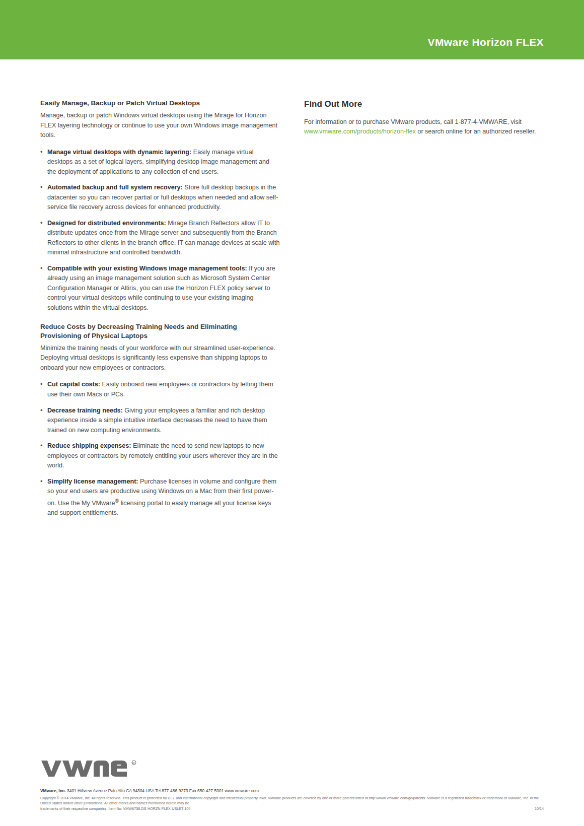VMware Horizon FLEX
Easily Manage, Backup or Patch Virtual Desktops
Manage, backup or patch Windows virtual desktops using the Mirage for Horizon FLEX layering technology or continue to use your own Windows image management tools.
Manage virtual desktops with dynamic layering: Easily manage virtual desktops as a set of logical layers, simplifying desktop image management and the deployment of applications to any collection of end users.
Automated backup and full system recovery: Store full desktop backups in the datacenter so you can recover partial or full desktops when needed and allow self-service file recovery across devices for enhanced productivity.
Designed for distributed environments: Mirage Branch Reflectors allow IT to distribute updates once from the Mirage server and subsequently from the Branch Reflectors to other clients in the branch office. IT can manage devices at scale with minimal infrastructure and controlled bandwidth.
Compatible with your existing Windows image management tools: If you are already using an image management solution such as Microsoft System Center Configuration Manager or Altiris, you can use the Horizon FLEX policy server to control your virtual desktops while continuing to use your existing imaging solutions within the virtual desktops.
Reduce Costs by Decreasing Training Needs and Eliminating Provisioning of Physical Laptops
Minimize the training needs of your workforce with our streamlined user-experience. Deploying virtual desktops is significantly less expensive than shipping laptops to onboard your new employees or contractors.
Cut capital costs: Easily onboard new employees or contractors by letting them use their own Macs or PCs.
Decrease training needs: Giving your employees a familiar and rich desktop experience inside a simple intuitive interface decreases the need to have them trained on new computing environments.
Reduce shipping expenses: Eliminate the need to send new laptops to new employees or contractors by remotely entitling your users wherever they are in the world.
Simplify license management: Purchase licenses in volume and configure them so your end users are productive using Windows on a Mac from their first power-on. Use the My VMware® licensing portal to easily manage all your license keys and support entitlements.
Find Out More
For information or to purchase VMware products, call 1-877-4-VMWARE, visit www.vmware.com/products/horizon-flex or search online for an authorized reseller.
R
VMware, Inc. 3401 Hillview Avenue Palo Alto CA 94304 USA Tel 877-486-9273 Fax 650-427-5001 www.vmware.com
Copyright © 2014 VMware, Inc. All rights reserved. This product is protected by U.S. and international copyright and intellectual property laws. VMware products are covered by one or more patents listed at http://www.vmware.com/go/patents. VMware is a registered trademark or trademark of VMware, Inc. in the United States and/or other jurisdictions. All other marks and names mentioned herein may be
trademarks of their respective companies. Item No: VMW6758-DS-HORZN-FLEX-USLET-104 10/14